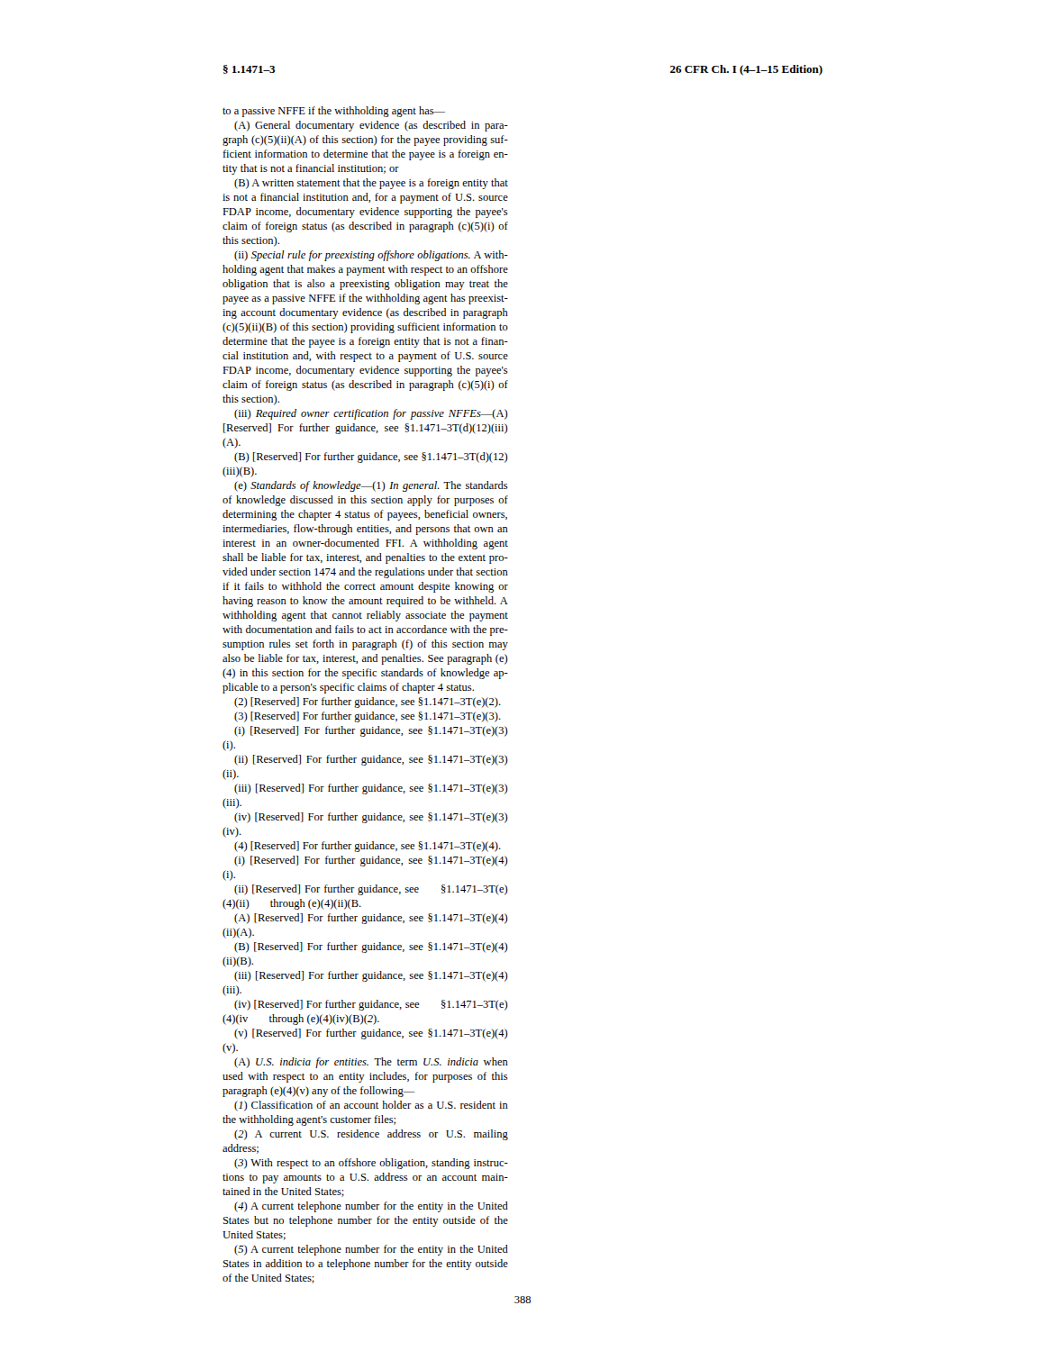§ 1.1471–3 26 CFR Ch. I (4–1–15 Edition)
to a passive NFFE if the withholding agent has—
(A) General documentary evidence (as described in paragraph (c)(5)(ii)(A) of this section) for the payee providing sufficient information to determine that the payee is a foreign entity that is not a financial institution; or
(B) A written statement that the payee is a foreign entity that is not a financial institution and, for a payment of U.S. source FDAP income, documentary evidence supporting the payee's claim of foreign status (as described in paragraph (c)(5)(i) of this section).
(ii) Special rule for preexisting offshore obligations. A withholding agent that makes a payment with respect to an offshore obligation that is also a preexisting obligation may treat the payee as a passive NFFE if the withholding agent has preexisting account documentary evidence (as described in paragraph (c)(5)(ii)(B) of this section) providing sufficient information to determine that the payee is a foreign entity that is not a financial institution and, with respect to a payment of U.S. source FDAP income, documentary evidence supporting the payee's claim of foreign status (as described in paragraph (c)(5)(i) of this section).
(iii) Required owner certification for passive NFFEs—(A) [Reserved] For further guidance, see §1.1471–3T(d)(12)(iii)(A).
(B) [Reserved] For further guidance, see §1.1471–3T(d)(12)(iii)(B).
(e) Standards of knowledge—(1) In general. The standards of knowledge discussed in this section apply for purposes of determining the chapter 4 status of payees, beneficial owners, intermediaries, flow-through entities, and persons that own an interest in an owner-documented FFI. A withholding agent shall be liable for tax, interest, and penalties to the extent provided under section 1474 and the regulations under that section if it fails to withhold the correct amount despite knowing or having reason to know the amount required to be withheld. A withholding agent that cannot reliably associate the payment with documentation and fails to act in accordance with the presumption rules set forth in paragraph (f) of this section may also be liable for tax, interest, and penalties. See paragraph (e)(4) in this section for the specific standards of knowledge applicable to a person's specific claims of chapter 4 status.
(2) [Reserved] For further guidance, see §1.1471–3T(e)(2).
(3) [Reserved] For further guidance, see §1.1471–3T(e)(3).
(i) [Reserved] For further guidance, see §1.1471–3T(e)(3)(i).
(ii) [Reserved] For further guidance, see §1.1471–3T(e)(3)(ii).
(iii) [Reserved] For further guidance, see §1.1471–3T(e)(3)(iii).
(iv) [Reserved] For further guidance, see §1.1471–3T(e)(3)(iv).
(4) [Reserved] For further guidance, see §1.1471–3T(e)(4).
(i) [Reserved] For further guidance, see §1.1471–3T(e)(4)(i).
(ii) [Reserved] For further guidance, see §1.1471–3T(e)(4)(ii) through (e)(4)(ii)(B.
(A) [Reserved] For further guidance, see §1.1471–3T(e)(4)(ii)(A).
(B) [Reserved] For further guidance, see §1.1471–3T(e)(4)(ii)(B).
(iii) [Reserved] For further guidance, see §1.1471–3T(e)(4)(iii).
(iv) [Reserved] For further guidance, see §1.1471–3T(e)(4)(iv through (e)(4)(iv)(B)(2).
(v) [Reserved] For further guidance, see §1.1471–3T(e)(4)(v).
(A) U.S. indicia for entities. The term U.S. indicia when used with respect to an entity includes, for purposes of this paragraph (e)(4)(v) any of the following—
(1) Classification of an account holder as a U.S. resident in the withholding agent's customer files;
(2) A current U.S. residence address or U.S. mailing address;
(3) With respect to an offshore obligation, standing instructions to pay amounts to a U.S. address or an account maintained in the United States;
(4) A current telephone number for the entity in the United States but no telephone number for the entity outside of the United States;
(5) A current telephone number for the entity in the United States in addition to a telephone number for the entity outside of the United States;
388